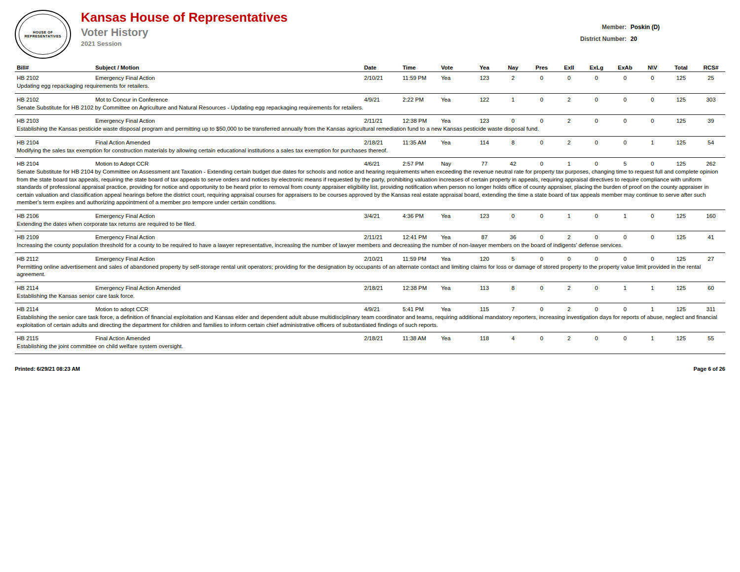HOUSE OF
REPRESENTATIVES
Kansas House of Representatives
Voter History
2021 Session
Member: Poskin (D)
District Number: 20
| Bill# | Subject / Motion | Date | Time | Vote | Yea | Nay | Pres | ExII | ExLg | ExAb | N\V | Total | RCS# |
| --- | --- | --- | --- | --- | --- | --- | --- | --- | --- | --- | --- | --- | --- |
| HB 2102 | Emergency Final Action | 2/10/21 | 11:59 PM | Yea | 123 | 2 | 0 | 0 | 0 | 0 | 0 | 125 | 25 |
| Updating egg repackaging requirements for retailers. |
| HB 2102 | Mot to Concur in Conference | 4/9/21 | 2:22 PM | Yea | 122 | 1 | 0 | 2 | 0 | 0 | 0 | 125 | 303 |
| Senate Substitute for HB 2102 by Committee on Agriculture and Natural Resources - Updating egg repackaging requirements for retailers. |
| HB 2103 | Emergency Final Action | 2/11/21 | 12:38 PM | Yea | 123 | 0 | 0 | 2 | 0 | 0 | 0 | 125 | 39 |
| Establishing the Kansas pesticide waste disposal program and permitting up to $50,000 to be transferred annually from the Kansas agricultural remediation fund to a new Kansas pesticide waste disposal fund. |
| HB 2104 | Final Action Amended | 2/18/21 | 11:35 AM | Yea | 114 | 8 | 0 | 2 | 0 | 0 | 1 | 125 | 54 |
| Modifying the sales tax exemption for construction materials by allowing certain educational institutions a sales tax exemption for purchases thereof. |
| HB 2104 | Motion to Adopt CCR | 4/6/21 | 2:57 PM | Nay | 77 | 42 | 0 | 1 | 0 | 5 | 0 | 125 | 262 |
| Senate Substitute for HB 2104 by Committee on Assessment ant Taxation - Extending certain budget due dates for schools and notice and hearing requirements when exceeding the revenue neutral rate for property tax purposes, changing time to request full and complete opinion from the state board tax appeals, requiring the state board of tax appeals to serve orders and notices by electronic means if requested by the party, prohibiting valuation increases of certain property in appeals, requiring appraisal directives to require compliance with uniform standards of professional appraisal practice, providing for notice and opportunity to be heard prior to removal from county appraiser eligibility list, providing notification when person no longer holds office of county appraiser, placing the burden of proof on the county appraiser in certain valuation and classification appeal hearings before the district court, requiring appraisal courses for appraisers to be courses approved by the Kansas real estate appraisal board, extending the time a state board of tax appeals member may continue to serve after such member's term expires and authorizing appointment of a member pro tempore under certain conditions. |
| HB 2106 | Emergency Final Action | 3/4/21 | 4:36 PM | Yea | 123 | 0 | 0 | 1 | 0 | 1 | 0 | 125 | 160 |
| Extending the dates when corporate tax returns are required to be filed. |
| HB 2109 | Emergency Final Action | 2/11/21 | 12:41 PM | Yea | 87 | 36 | 0 | 2 | 0 | 0 | 0 | 125 | 41 |
| Increasing the county population threshold for a county to be required to have a lawyer representative, increasing the number of lawyer members and decreasing the number of non-lawyer members on the board of indigents' defense services. |
| HB 2112 | Emergency Final Action | 2/10/21 | 11:59 PM | Yea | 120 | 5 | 0 | 0 | 0 | 0 | 0 | 125 | 27 |
| Permitting online advertisement and sales of abandoned property by self-storage rental unit operators; providing for the designation by occupants of an alternate contact and limiting claims for loss or damage of stored property to the property value limit provided in the rental agreement. |
| HB 2114 | Emergency Final Action Amended | 2/18/21 | 12:38 PM | Yea | 113 | 8 | 0 | 2 | 0 | 1 | 1 | 125 | 60 |
| Establishing the Kansas senior care task force. |
| HB 2114 | Motion to adopt CCR | 4/9/21 | 5:41 PM | Yea | 115 | 7 | 0 | 2 | 0 | 0 | 1 | 125 | 311 |
| Establishing the senior care task force, a definition of financial exploitation and Kansas elder and dependent adult abuse multidisciplinary team coordinator and teams, requiring additional mandatory reporters, increasing investigation days for reports of abuse, neglect and financial exploitation of certain adults and directing the department for children and families to inform certain chief administrative officers of substantiated findings of such reports. |
| HB 2115 | Final Action Amended | 2/18/21 | 11:38 AM | Yea | 118 | 4 | 0 | 2 | 0 | 0 | 1 | 125 | 55 |
| Establishing the joint committee on child welfare system oversight. |
Printed: 6/29/21 08:23 AM
Page 6 of 26